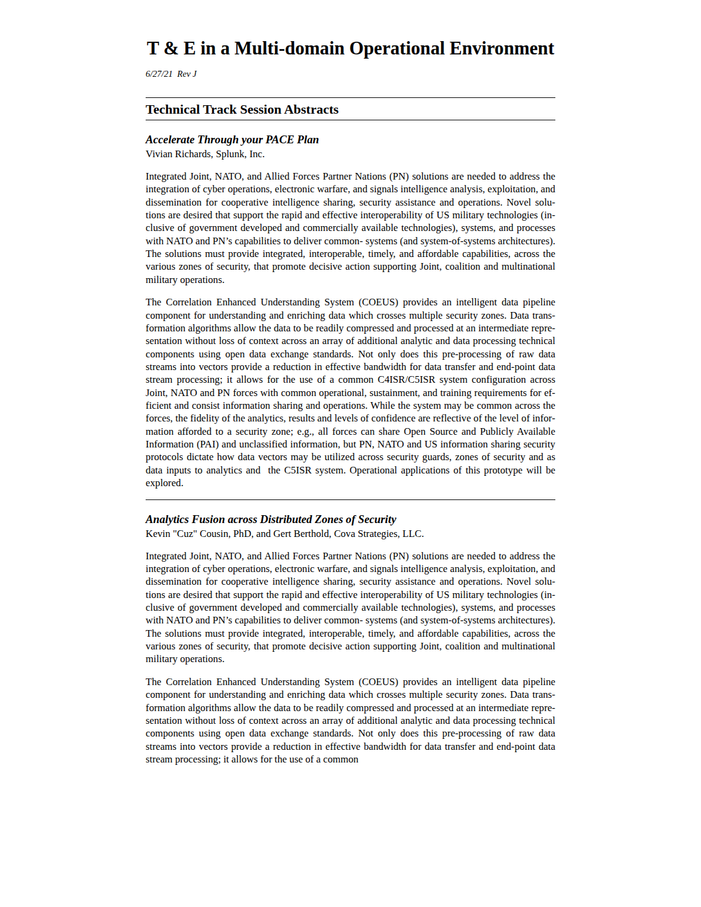T & E in a Multi-domain Operational Environment
6/27/21 Rev J
Technical Track Session Abstracts
Accelerate Through your PACE Plan
Vivian Richards, Splunk, Inc.
Integrated Joint, NATO, and Allied Forces Partner Nations (PN) solutions are needed to address the integration of cyber operations, electronic warfare, and signals intelligence analysis, exploitation, and dissemination for cooperative intelligence sharing, security assistance and operations. Novel solutions are desired that support the rapid and effective interoperability of US military technologies (inclusive of government developed and commercially available technologies), systems, and processes with NATO and PN’s capabilities to deliver common- systems (and system-of-systems architectures). The solutions must provide integrated, interoperable, timely, and affordable capabilities, across the various zones of security, that promote decisive action supporting Joint, coalition and multinational military operations.
The Correlation Enhanced Understanding System (COEUS) provides an intelligent data pipeline component for understanding and enriching data which crosses multiple security zones. Data transformation algorithms allow the data to be readily compressed and processed at an intermediate representation without loss of context across an array of additional analytic and data processing technical components using open data exchange standards. Not only does this pre-processing of raw data streams into vectors provide a reduction in effective bandwidth for data transfer and end-point data stream processing; it allows for the use of a common C4ISR/C5ISR system configuration across Joint, NATO and PN forces with common operational, sustainment, and training requirements for efficient and consist information sharing and operations. While the system may be common across the forces, the fidelity of the analytics, results and levels of confidence are reflective of the level of information afforded to a security zone; e.g., all forces can share Open Source and Publicly Available Information (PAI) and unclassified information, but PN, NATO and US information sharing security protocols dictate how data vectors may be utilized across security guards, zones of security and as data inputs to analytics and the C5ISR system. Operational applications of this prototype will be explored.
Analytics Fusion across Distributed Zones of Security
Kevin "Cuz" Cousin, PhD, and Gert Berthold, Cova Strategies, LLC.
Integrated Joint, NATO, and Allied Forces Partner Nations (PN) solutions are needed to address the integration of cyber operations, electronic warfare, and signals intelligence analysis, exploitation, and dissemination for cooperative intelligence sharing, security assistance and operations. Novel solutions are desired that support the rapid and effective interoperability of US military technologies (inclusive of government developed and commercially available technologies), systems, and processes with NATO and PN’s capabilities to deliver common- systems (and system-of-systems architectures). The solutions must provide integrated, interoperable, timely, and affordable capabilities, across the various zones of security, that promote decisive action supporting Joint, coalition and multinational military operations.
The Correlation Enhanced Understanding System (COEUS) provides an intelligent data pipeline component for understanding and enriching data which crosses multiple security zones. Data transformation algorithms allow the data to be readily compressed and processed at an intermediate representation without loss of context across an array of additional analytic and data processing technical components using open data exchange standards. Not only does this pre-processing of raw data streams into vectors provide a reduction in effective bandwidth for data transfer and end-point data stream processing; it allows for the use of a common